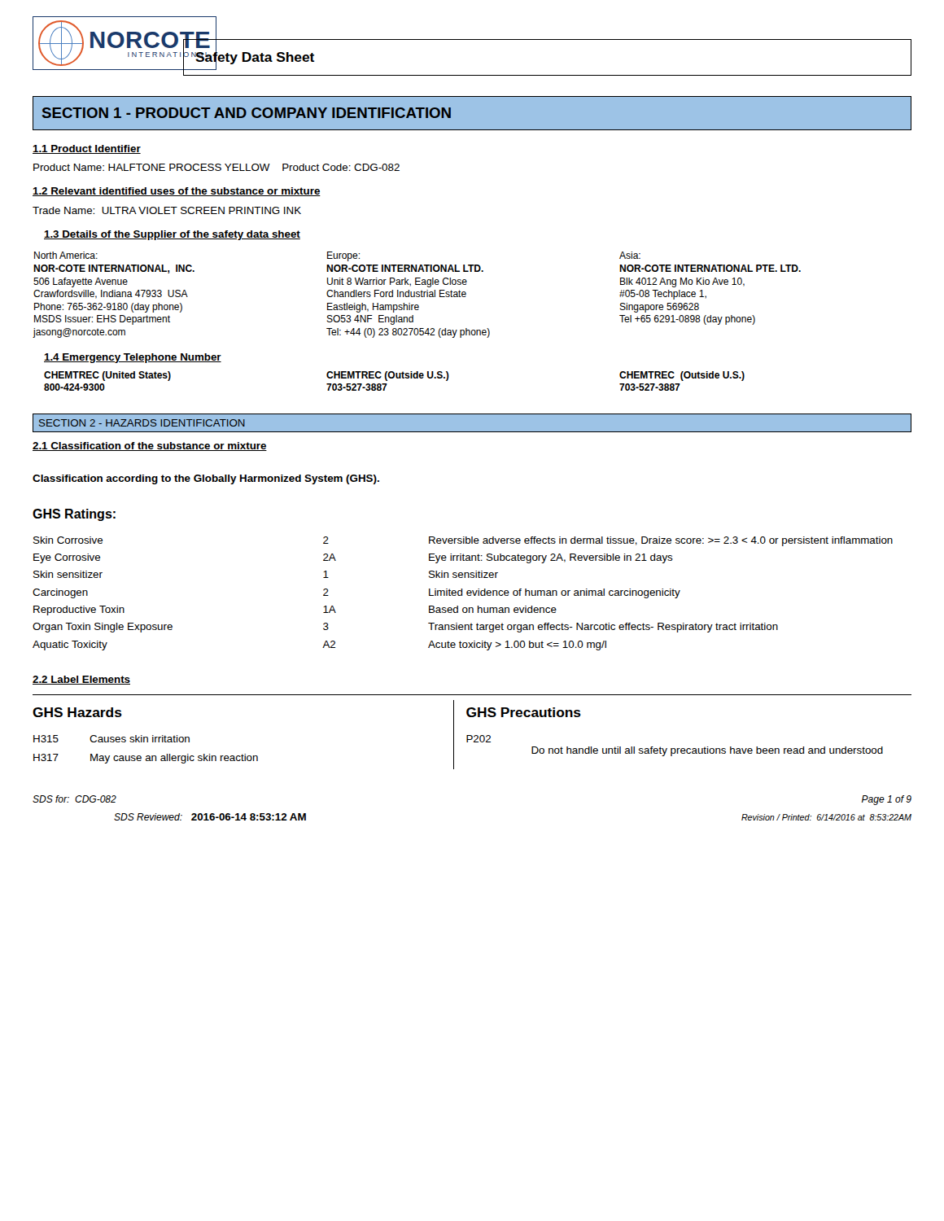NORCOTE
INTERNATIONAL
Safety Data Sheet
SECTION 1 - PRODUCT AND COMPANY IDENTIFICATION
1.1 Product Identifier
Product Name: HALFTONE PROCESS YELLOW Product Code: CDG-082
1.2 Relevant identified uses of the substance or mixture
Trade Name: ULTRA VIOLET SCREEN PRINTING INK
1.3 Details of the Supplier of the safety data sheet
| North America: NOR-COTE INTERNATIONAL, INC. 506 Lafayette Avenue Crawfordsville, Indiana 47933 USA Phone: 765-362-9180 (day phone) MSDS Issuer: EHS Department jasong@norcote.com | Europe: NOR-COTE INTERNATIONAL LTD. Unit 8 Warrior Park, Eagle Close Chandlers Ford Industrial Estate Eastleigh, Hampshire SO53 4NF England Tel: +44 (0) 23 80270542 (day phone) | Asia: NOR-COTE INTERNATIONAL PTE. LTD. Blk 4012 Ang Mo Kio Ave 10, #05-08 Techplace 1, Singapore 569628 Tel +65 6291-0898 (day phone) |
1.4 Emergency Telephone Number
| CHEMTREC (United States) 800-424-9300 | CHEMTREC (Outside U.S.) 703-527-3887 | CHEMTREC (Outside U.S.) 703-527-3887 |
SECTION 2 - HAZARDS IDENTIFICATION
2.1 Classification of the substance or mixture
Classification according to the Globally Harmonized System (GHS).
GHS Ratings:
| Skin Corrosive | 2 | Reversible adverse effects in dermal tissue, Draize score: >= 2.3 < 4.0 or persistent inflammation |
| Eye Corrosive | 2A | Eye irritant: Subcategory 2A, Reversible in 21 days |
| Skin sensitizer | 1 | Skin sensitizer |
| Carcinogen | 2 | Limited evidence of human or animal carcinogenicity |
| Reproductive Toxin | 1A | Based on human evidence |
| Organ Toxin Single Exposure | 3 | Transient target organ effects- Narcotic effects- Respiratory tract irritation |
| Aquatic Toxicity | A2 | Acute toxicity > 1.00 but <= 10.0 mg/l |
2.2 Label Elements
GHS Hazards
H315
Causes skin irritation
H317
May cause an allergic skin reaction
GHS Precautions
P202
Do not handle until all safety precautions have been read and understood
SDS for: CDG-082
Page 1 of 9
SDS Reviewed: 2016-06-14 8:53:12 AM
Revision / Printed: 6/14/2016 at 8:53:22AM